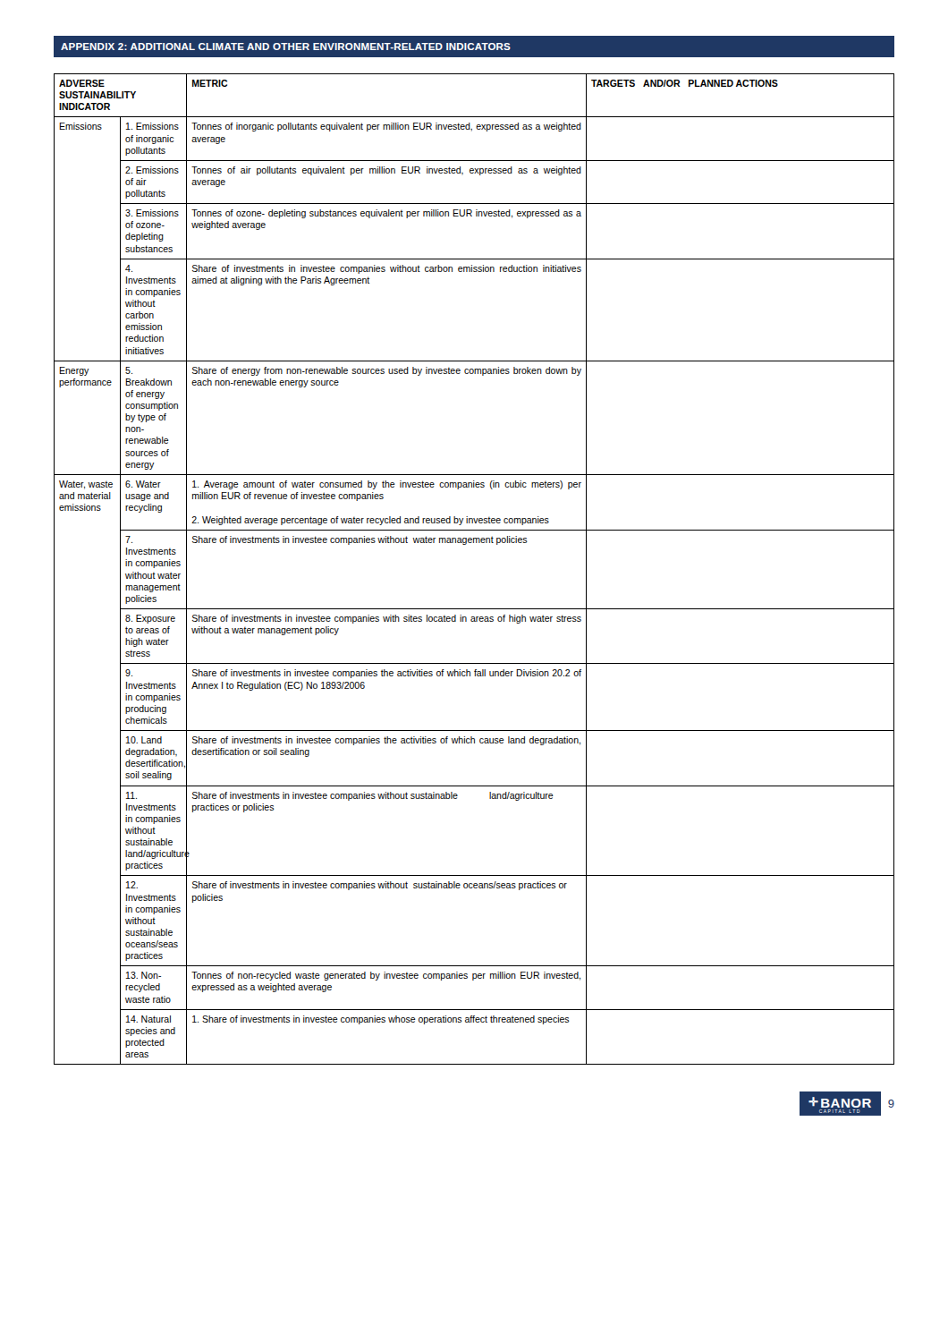APPENDIX 2: ADDITIONAL CLIMATE AND OTHER ENVIRONMENT-RELATED INDICATORS
| ADVERSE SUSTAINABILITY INDICATOR | METRIC | TARGETS AND/OR PLANNED ACTIONS |
| --- | --- | --- |
| Emissions | 1. Emissions of inorganic pollutants | Tonnes of inorganic pollutants equivalent per million EUR invested, expressed as a weighted average | |
| 2. Emissions of air pollutants | Tonnes of air pollutants equivalent per million EUR invested, expressed as a weighted average | |
| 3. Emissions of ozone-depleting substances | Tonnes of ozone- depleting substances equivalent per million EUR invested, expressed as a weighted average | |
| 4. Investments in companies without carbon emission reduction initiatives | Share of investments in investee companies without carbon emission reduction initiatives aimed at aligning with the Paris Agreement | |
| Energy performance | 5. Breakdown of energy consumption by type of non-renewable sources of energy | Share of energy from non-renewable sources used by investee companies broken down by each non-renewable energy source | |
| Water, waste and material emissions | 6. Water usage and recycling | 1. Average amount of water consumed by the investee companies (in cubic meters) per million EUR of revenue of investee companies 2. Weighted average percentage of water recycled and reused by investee companies | |
| 7. Investments in companies without water management policies | Share of investments in investee companies without water management policies | |
| 8. Exposure to areas of high water stress | Share of investments in investee companies with sites located in areas of high water stress without a water management policy | |
| 9. Investments in companies producing chemicals | Share of investments in investee companies the activities of which fall under Division 20.2 of Annex I to Regulation (EC) No 1893/2006 | |
| 10. Land degradation, desertification, soil sealing | Share of investments in investee companies the activities of which cause land degradation, desertification or soil sealing | |
| 11. Investments in companies without sustainable land/agriculture practices | Share of investments in investee companies without sustainable land/agriculture practices or policies | |
| 12. Investments in companies without sustainable oceans/seas practices | Share of investments in investee companies without sustainable oceans/seas practices or policies | |
| 13. Non-recycled waste ratio | Tonnes of non-recycled waste generated by investee companies per million EUR invested, expressed as a weighted average | |
| 14. Natural species and protected areas | 1. Share of investments in investee companies whose operations affect threatened species | |
✛BANORCAPITAL LTD
9